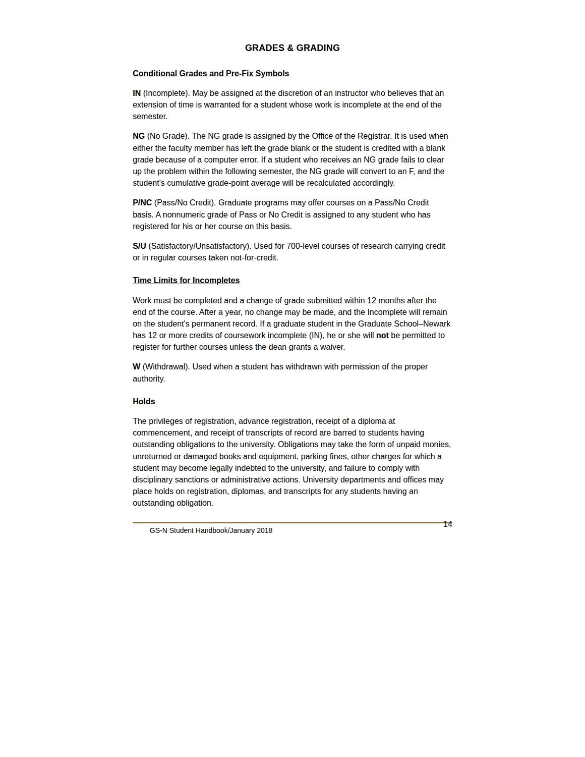GRADES & GRADING
Conditional Grades and Pre-Fix Symbols
IN (Incomplete). May be assigned at the discretion of an instructor who believes that an extension of time is warranted for a student whose work is incomplete at the end of the semester.
NG (No Grade). The NG grade is assigned by the Office of the Registrar. It is used when either the faculty member has left the grade blank or the student is credited with a blank grade because of a computer error. If a student who receives an NG grade fails to clear up the problem within the following semester, the NG grade will convert to an F, and the student's cumulative grade-point average will be recalculated accordingly.
P/NC (Pass/No Credit). Graduate programs may offer courses on a Pass/No Credit basis. A nonnumeric grade of Pass or No Credit is assigned to any student who has registered for his or her course on this basis.
S/U (Satisfactory/Unsatisfactory). Used for 700-level courses of research carrying credit or in regular courses taken not-for-credit.
Time Limits for Incompletes
Work must be completed and a change of grade submitted within 12 months after the end of the course. After a year, no change may be made, and the Incomplete will remain on the student's permanent record. If a graduate student in the Graduate School–Newark has 12 or more credits of coursework incomplete (IN), he or she will not be permitted to register for further courses unless the dean grants a waiver.
W (Withdrawal). Used when a student has withdrawn with permission of the proper authority.
Holds
The privileges of registration, advance registration, receipt of a diploma at commencement, and receipt of transcripts of record are barred to students having outstanding obligations to the university. Obligations may take the form of unpaid monies, unreturned or damaged books and equipment, parking fines, other charges for which a student may become legally indebted to the university, and failure to comply with disciplinary sanctions or administrative actions. University departments and offices may place holds on registration, diplomas, and transcripts for any students having an outstanding obligation.
GS-N Student Handbook/January 2018
14